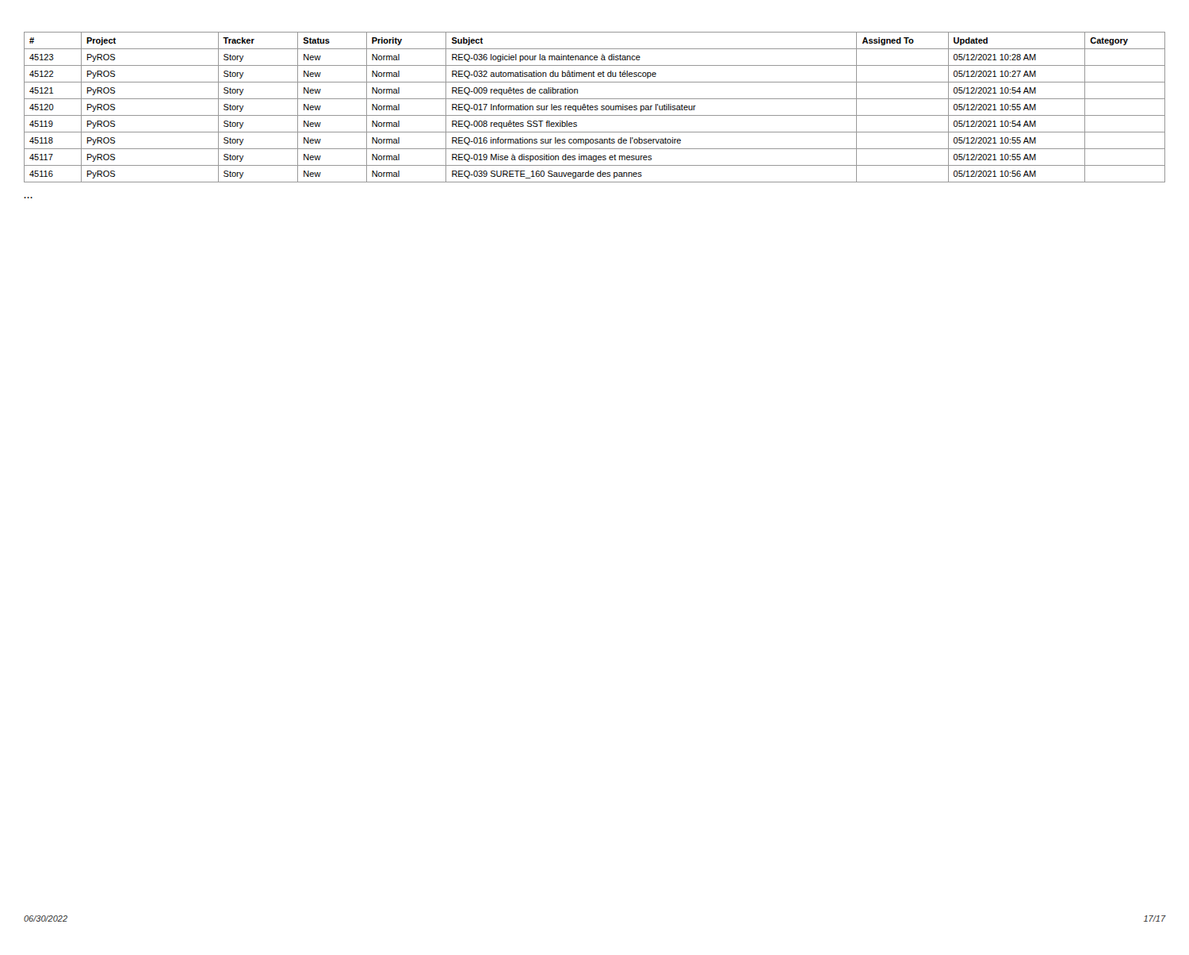| # | Project | Tracker | Status | Priority | Subject | Assigned To | Updated | Category |
| --- | --- | --- | --- | --- | --- | --- | --- | --- |
| 45123 | PyROS | Story | New | Normal | REQ-036 logiciel pour la maintenance à distance | | 05/12/2021 10:28 AM | |
| 45122 | PyROS | Story | New | Normal | REQ-032 automatisation du bâtiment et du télescope | | 05/12/2021 10:27 AM | |
| 45121 | PyROS | Story | New | Normal | REQ-009 requêtes de calibration | | 05/12/2021 10:54 AM | |
| 45120 | PyROS | Story | New | Normal | REQ-017 Information sur les requêtes soumises par l'utilisateur | | 05/12/2021 10:55 AM | |
| 45119 | PyROS | Story | New | Normal | REQ-008 requêtes SST flexibles | | 05/12/2021 10:54 AM | |
| 45118 | PyROS | Story | New | Normal | REQ-016 informations sur les composants de l'observatoire | | 05/12/2021 10:55 AM | |
| 45117 | PyROS | Story | New | Normal | REQ-019 Mise à disposition des images et mesures | | 05/12/2021 10:55 AM | |
| 45116 | PyROS | Story | New | Normal | REQ-039 SURETE_160 Sauvegarde des pannes | | 05/12/2021 10:56 AM | |
...
06/30/2022 17/17